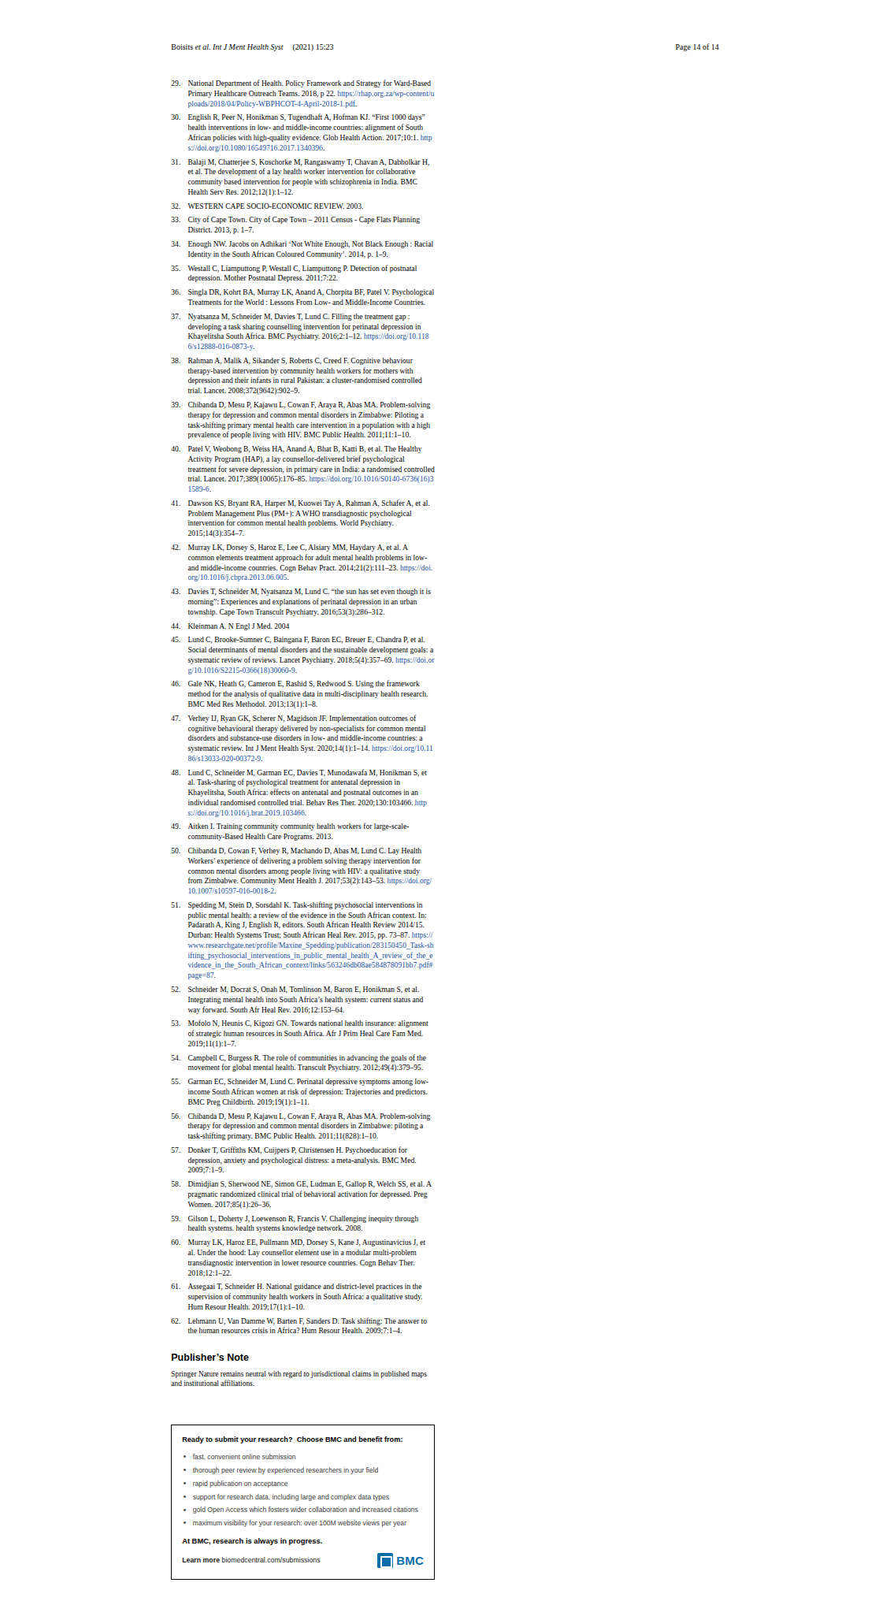Boisits et al. Int J Ment Health Syst(2021) 15:23
Page 14 of 14
National Department of Health. Policy Framework and Strategy for Ward-Based Primary Healthcare Outreach Teams. 2018, p 22. https://rhap.org.za/wp-content/uploads/2018/04/Policy-WBPHCOT-4-April-2018-1.pdf.
English R, Peer N, Honikman S, Tugendhaft A, Hofman KJ. “First 1000 days” health interventions in low- and middle-income countries: alignment of South African policies with high-quality evidence. Glob Health Action. 2017;10:1. https://doi.org/10.1080/16549716.2017.1340396.
Balaji M, Chatterjee S, Koschorke M, Rangaswamy T, Chavan A, Dabholkar H, et al. The development of a lay health worker intervention for collaborative community based intervention for people with schizophrenia in India. BMC Health Serv Res. 2012;12(1):1–12.
WESTERN CAPE SOCIO-ECONOMIC REVIEW. 2003.
City of Cape Town. City of Cape Town – 2011 Census - Cape Flats Planning District. 2013, p. 1–7.
Enough NW. Jacobs on Adhikari ‘Not White Enough, Not Black Enough : Racial Identity in the South African Coloured Community’. 2014, p. 1–9.
Westall C, Liamputtong P, Westall C, Liamputtong P. Detection of postnatal depression. Mother Postnatal Depress. 2011;7:22.
Singla DR, Kohrt BA, Murray LK, Anand A, Chorpita BF, Patel V. Psychological Treatments for the World : Lessons From Low- and Middle-Income Countries.
Nyatsanza M, Schneider M, Davies T, Lund C. Filling the treatment gap : developing a task sharing counselling intervention for perinatal depression in Khayelitsha South Africa. BMC Psychiatry. 2016;2:1–12. https://doi.org/10.1186/s12888-016-0873-y.
Rahman A, Malik A, Sikander S, Roberts C, Creed F. Cognitive behaviour therapy-based intervention by community health workers for mothers with depression and their infants in rural Pakistan: a cluster-randomised controlled trial. Lancet. 2008;372(9642):902–9.
Chibanda D, Mesu P, Kajawu L, Cowan F, Araya R, Abas MA. Problem-solving therapy for depression and common mental disorders in Zimbabwe: Piloting a task-shifting primary mental health care intervention in a population with a high prevalence of people living with HIV. BMC Public Health. 2011;11:1–10.
Patel V, Weobong B, Weiss HA, Anand A, Bhat B, Katti B, et al. The Healthy Activity Program (HAP), a lay counsellor-delivered brief psychological treatment for severe depression, in primary care in India: a randomised controlled trial. Lancet. 2017;389(10065):176–85. https://doi.org/10.1016/S0140-6736(16)31589-6.
Dawson KS, Bryant RA, Harper M, Kuowei Tay A, Rahman A, Schafer A, et al. Problem Management Plus (PM+): A WHO transdiagnostic psychological intervention for common mental health problems. World Psychiatry. 2015;14(3):354–7.
Murray LK, Dorsey S, Haroz E, Lee C, Alsiary MM, Haydary A, et al. A common elements treatment approach for adult mental health problems in low- and middle-income countries. Cogn Behav Pract. 2014;21(2):111–23. https://doi.org/10.1016/j.cbpra.2013.06.005.
Davies T, Schneider M, Nyatsanza M, Lund C. “the sun has set even though it is morning”: Experiences and explanations of perinatal depression in an urban township. Cape Town Transcult Psychiatry. 2016;53(3):286–312.
Kleinman A. N Engl J Med. 2004
Lund C, Brooke-Sumner C, Baingana F, Baron EC, Breuer E, Chandra P, et al. Social determinants of mental disorders and the sustainable development goals: a systematic review of reviews. Lancet Psychiatry. 2018;5(4):357–69. https://doi.org/10.1016/S2215-0366(18)30060-9.
Gale NK, Heath G, Cameron E, Rashid S, Redwood S. Using the framework method for the analysis of qualitative data in multi-disciplinary health research. BMC Med Res Methodol. 2013;13(1):1–8.
Verhey IJ, Ryan GK, Scherer N, Magidson JF. Implementation outcomes of cognitive behavioural therapy delivered by non-specialists for common mental disorders and substance-use disorders in low- and middle-income countries: a systematic review. Int J Ment Health Syst. 2020;14(1):1–14. https://doi.org/10.1186/s13033-020-00372-9.
Lund C, Schneider M, Garman EC, Davies T, Munodawafa M, Honikman S, et al. Task-sharing of psychological treatment for antenatal depression in Khayelitsha, South Africa: effects on antenatal and postnatal outcomes in an individual randomised controlled trial. Behav Res Ther. 2020;130:103466. https://doi.org/10.1016/j.brat.2019.103466.
Aitken I. Training community community health workers for large-scale-community-Based Health Care Programs. 2013.
Chibanda D, Cowan F, Verhey R, Machando D, Abas M, Lund C. Lay Health Workers’ experience of delivering a problem solving therapy intervention for common mental disorders among people living with HIV: a qualitative study from Zimbabwe. Community Ment Health J. 2017;53(2):143–53. https://doi.org/10.1007/s10597-016-0018-2.
Spedding M, Stein D, Sorsdahl K. Task-shifting psychosocial interventions in public mental health: a review of the evidence in the South African context. In: Padarath A, King J, English R, editors. South African Health Review 2014/15. Durban: Health Systems Trust; South African Heal Rev. 2015, pp. 73–87. https://www.researchgate.net/profile/Maxine_Spedding/publication/283150450_Task-shifting_psychosocial_interventions_in_public_mental_health_A_review_of_the_evidence_in_the_South_African_context/links/563246db08ae584878091bb7.pdf#page=87.
Schneider M, Docrat S, Onah M, Tomlinson M, Baron E, Honikman S, et al. Integrating mental health into South Africa’s health system: current status and way forward. South Afr Heal Rev. 2016;12:153–64.
Mofolo N, Heunis C, Kigozi GN. Towards national health insurance: alignment of strategic human resources in South Africa. Afr J Prim Heal Care Fam Med. 2019;11(1):1–7.
Campbell C, Burgess R. The role of communities in advancing the goals of the movement for global mental health. Transcult Psychiatry. 2012;49(4):379–95.
Garman EC, Schneider M, Lund C. Perinatal depressive symptoms among low-income South African women at risk of depression: Trajectories and predictors. BMC Preg Childbirth. 2019;19(1):1–11.
Chibanda D, Mesu P, Kajawu L, Cowan F, Araya R, Abas MA. Problem-solving therapy for depression and common mental disorders in Zimbabwe: piloting a task-shifting primary. BMC Public Health. 2011;11(828):1–10.
Donker T, Griffiths KM, Cuijpers P, Christensen H. Psychoeducation for depression, anxiety and psychological distress: a meta-analysis. BMC Med. 2009;7:1–9.
Dimidjian S, Sherwood NE, Simon GE, Ludman E, Gallop R, Welch SS, et al. A pragmatic randomized clinical trial of behavioral activation for depressed. Preg Women. 2017;85(1):26–36.
Gilson L, Doherty J, Loewenson R, Francis V. Challenging inequity through health systems. health systems knowledge network. 2008.
Murray LK, Haroz EE, Pullmann MD, Dorsey S, Kane J, Augustinavicius J, et al. Under the hood: Lay counsellor element use in a modular multi-problem transdiagnostic intervention in lower resource countries. Cogn Behav Ther. 2018;12:1–22.
Assegaai T, Schneider H. National guidance and district-level practices in the supervision of community health workers in South Africa: a qualitative study. Hum Resour Health. 2019;17(1):1–10.
Lehmann U, Van Damme W, Barten F, Sanders D. Task shifting: The answer to the human resources crisis in Africa? Hum Resour Health. 2009;7:1–4.
Publisher’s Note
Springer Nature remains neutral with regard to jurisdictional claims in published maps and institutional affiliations.
Ready to submit your research? Choose BMC and benefit from:
fast, convenient online submission
thorough peer review by experienced researchers in your field
rapid publication on acceptance
support for research data, including large and complex data types
gold Open Access which fosters wider collaboration and increased citations
maximum visibility for your research: over 100M website views per year
At BMC, research is always in progress.
Learn more biomedcentral.com/submissions
BMC